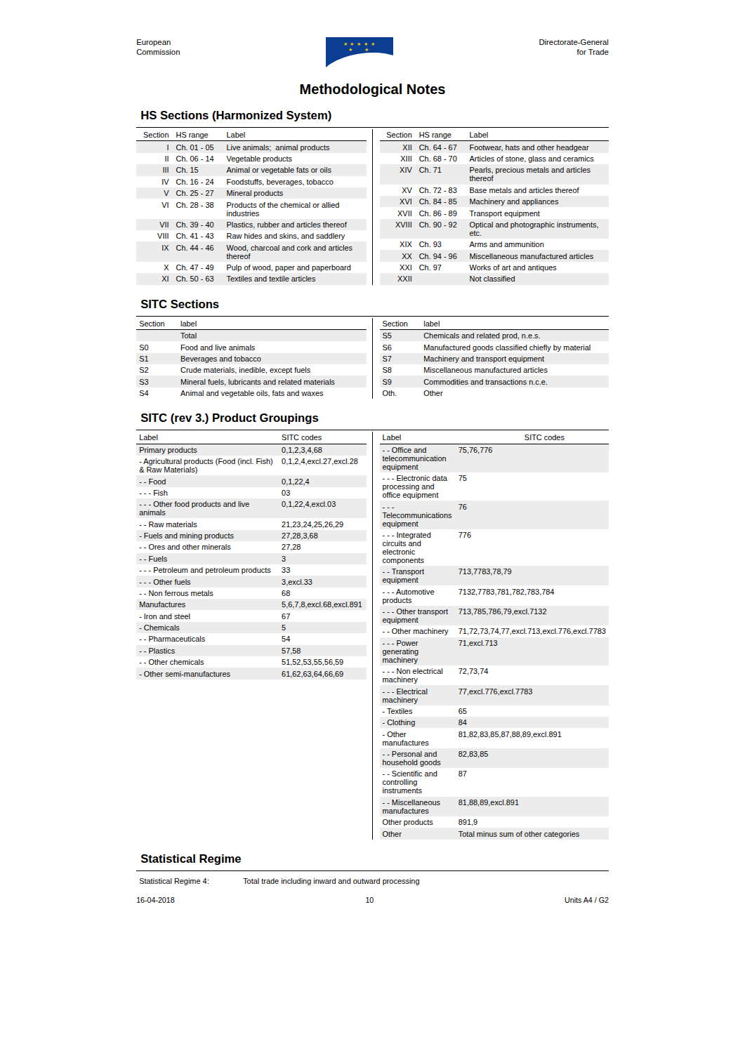European
Commission
★ ★ ★ ★ ★
★ ★
Directorate-General
for Trade
Methodological Notes
HS Sections (Harmonized System)
| Section | HS range | Label |
| --- | --- | --- |
| I | Ch. 01 - 05 | Live animals; animal products |
| II | Ch. 06 - 14 | Vegetable products |
| III | Ch. 15 | Animal or vegetable fats or oils |
| IV | Ch. 16 - 24 | Foodstuffs, beverages, tobacco |
| V | Ch. 25 - 27 | Mineral products |
| VI | Ch. 28 - 38 | Products of the chemical or allied industries |
| VII | Ch. 39 - 40 | Plastics, rubber and articles thereof |
| VIII | Ch. 41 - 43 | Raw hides and skins, and saddlery |
| IX | Ch. 44 - 46 | Wood, charcoal and cork and articles thereof |
| X | Ch. 47 - 49 | Pulp of wood, paper and paperboard |
| XI | Ch. 50 - 63 | Textiles and textile articles |
| Section | HS range | Label |
| --- | --- | --- |
| XII | Ch. 64 - 67 | Footwear, hats and other headgear |
| XIII | Ch. 68 - 70 | Articles of stone, glass and ceramics |
| XIV | Ch. 71 | Pearls, precious metals and articles thereof |
| XV | Ch. 72 - 83 | Base metals and articles thereof |
| XVI | Ch. 84 - 85 | Machinery and appliances |
| XVII | Ch. 86 - 89 | Transport equipment |
| XVIII | Ch. 90 - 92 | Optical and photographic instruments, etc. |
| XIX | Ch. 93 | Arms and ammunition |
| XX | Ch. 94 - 96 | Miscellaneous manufactured articles |
| XXI | Ch. 97 | Works of art and antiques |
| XXII | | Not classified |
SITC Sections
| Section | label |
| --- | --- |
| | Total |
| S0 | Food and live animals |
| S1 | Beverages and tobacco |
| S2 | Crude materials, inedible, except fuels |
| S3 | Mineral fuels, lubricants and related materials |
| S4 | Animal and vegetable oils, fats and waxes |
| Section | label |
| --- | --- |
| S5 | Chemicals and related prod, n.e.s. |
| S6 | Manufactured goods classified chiefly by material |
| S7 | Machinery and transport equipment |
| S8 | Miscellaneous manufactured articles |
| S9 | Commodities and transactions n.c.e. |
| Oth. | Other |
SITC (rev 3.) Product Groupings
| Label | SITC codes |
| --- | --- |
| Primary products | 0,1,2,3,4,68 |
| - Agricultural products (Food (incl. Fish) & Raw Materials) | 0,1,2,4,excl.27,excl.28 |
| - - Food | 0,1,22,4 |
| - - - Fish | 03 |
| - - - Other food products and live animals | 0,1,22,4,excl.03 |
| - - Raw materials | 21,23,24,25,26,29 |
| - Fuels and mining products | 27,28,3,68 |
| - - Ores and other minerals | 27,28 |
| - - Fuels | 3 |
| - - - Petroleum and petroleum products | 33 |
| - - - Other fuels | 3,excl.33 |
| - - Non ferrous metals | 68 |
| Manufactures | 5,6,7,8,excl.68,excl.891 |
| - Iron and steel | 67 |
| - Chemicals | 5 |
| - - Pharmaceuticals | 54 |
| - - Plastics | 57,58 |
| - - Other chemicals | 51,52,53,55,56,59 |
| - Other semi-manufactures | 61,62,63,64,66,69 |
| Label | SITC codes |
| --- | --- |
| - - Office and telecommunication equipment | 75,76,776 |
| - - - Electronic data processing and office equipment | 75 |
| - - - Telecommunications equipment | 76 |
| - - - Integrated circuits and electronic components | 776 |
| - - Transport equipment | 713,7783,78,79 |
| - - - Automotive products | 7132,7783,781,782,783,784 |
| - - - Other transport equipment | 713,785,786,79,excl.7132 |
| - - Other machinery | 71,72,73,74,77,excl.713,excl.776,excl.7783 |
| - - - Power generating machinery | 71,excl.713 |
| - - - Non electrical machinery | 72,73,74 |
| - - - Electrical machinery | 77,excl.776,excl.7783 |
| - Textiles | 65 |
| - Clothing | 84 |
| - Other manufactures | 81,82,83,85,87,88,89,excl.891 |
| - - Personal and household goods | 82,83,85 |
| - - Scientific and controlling instruments | 87 |
| - - Miscellaneous manufactures | 81,88,89,excl.891 |
| Other products | 891,9 |
| Other | Total minus sum of other categories |
Statistical Regime
| Statistical Regime 4: | Total trade including inward and outward processing |
16-04-2018
10
Units A4 / G2